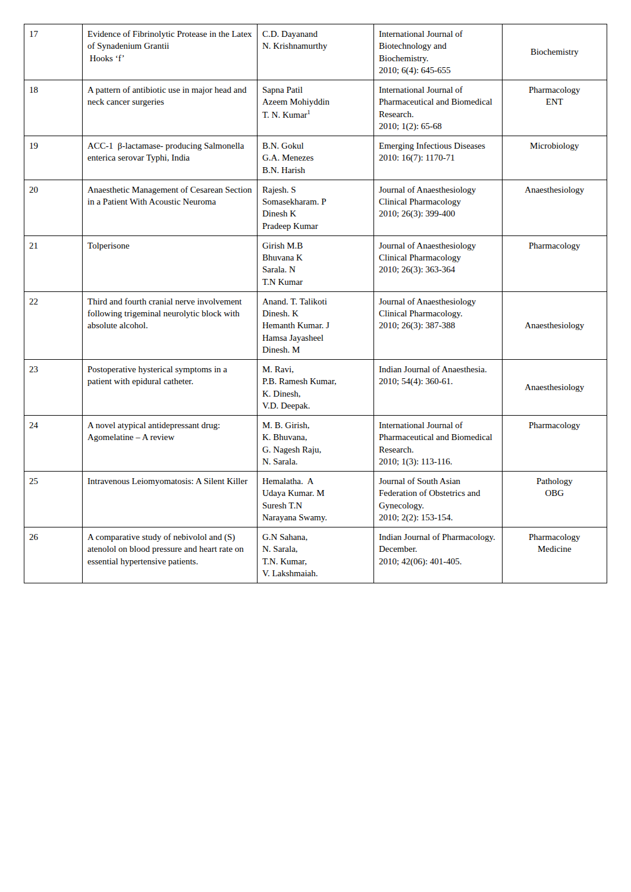| 17 | Evidence of Fibrinolytic Protease in the Latex of Synadenium Grantii Hooks ‘f’ | C.D. Dayanand N. Krishnamurthy | International Journal of Biotechnology and Biochemistry. 2010; 6(4): 645-655 | Biochemistry |
| 18 | A pattern of antibiotic use in major head and neck cancer surgeries | Sapna Patil Azeem Mohiyddin T. N. Kumar 1 | International Journal of Pharmaceutical and Biomedical Research. 2010; 1(2): 65-68 | Pharmacology ENT |
| 19 | ACC-1 β-lactamase- producing Salmonella enterica serovar Typhi, India | B.N. Gokul G.A. Menezes B.N. Harish | Emerging Infectious Diseases 2010: 16(7): 1170-71 | Microbiology |
| 20 | Anaesthetic Management of Cesarean Section in a Patient With Acoustic Neuroma | Rajesh. S Somasekharam. P Dinesh K Pradeep Kumar | Journal of Anaesthesiology Clinical Pharmacology 2010; 26(3): 399-400 | Anaesthesiology |
| 21 | Tolperisone | Girish M.B Bhuvana K Sarala. N T.N Kumar | Journal of Anaesthesiology Clinical Pharmacology 2010; 26(3): 363-364 | Pharmacology |
| 22 | Third and fourth cranial nerve involvement following trigeminal neurolytic block with absolute alcohol. | Anand. T. Talikoti Dinesh. K Hemanth Kumar. J Hamsa Jayasheel Dinesh. M | Journal of Anaesthesiology Clinical Pharmacology. 2010; 26(3): 387-388 | Anaesthesiology |
| 23 | Postoperative hysterical symptoms in a patient with epidural catheter. | M. Ravi, P.B. Ramesh Kumar, K. Dinesh, V.D. Deepak. | Indian Journal of Anaesthesia. 2010; 54(4): 360-61. | Anaesthesiology |
| 24 | A novel atypical antidepressant drug: Agomelatine – A review | M. B. Girish, K. Bhuvana, G. Nagesh Raju, N. Sarala. | International Journal of Pharmaceutical and Biomedical Research. 2010; 1(3): 113-116. | Pharmacology |
| 25 | Intravenous Leiomyomatosis: A Silent Killer | Hemalatha. A Udaya Kumar. M Suresh T.N Narayana Swamy. | Journal of South Asian Federation of Obstetrics and Gynecology. 2010; 2(2): 153-154. | Pathology OBG |
| 26 | A comparative study of nebivolol and (S) atenolol on blood pressure and heart rate on essential hypertensive patients. | G.N Sahana, N. Sarala, T.N. Kumar, V. Lakshmaiah. | Indian Journal of Pharmacology. December. 2010; 42(06): 401-405. | Pharmacology Medicine |